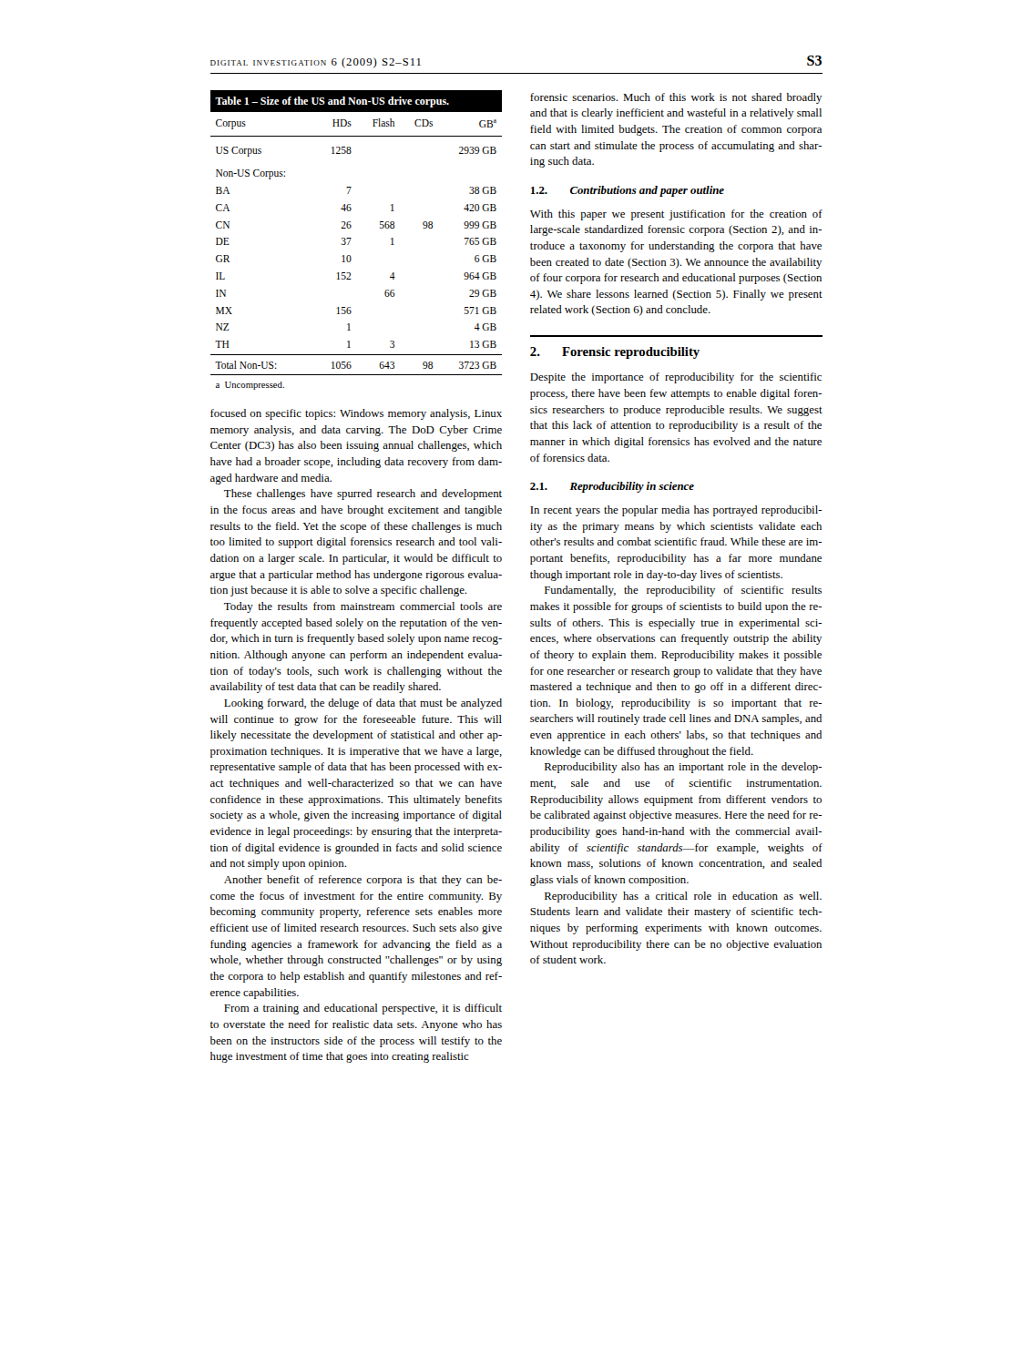digital investigation 6 (2009) S2–S11 S3
Table 1 – Size of the US and Non-US drive corpus.
| Corpus | HDs | Flash | CDs | GB a |
| --- | --- | --- | --- | --- |
| US Corpus | 1258 | | | 2939 GB |
| Non-US Corpus: | | | | |
| BA | 7 | | | 38 GB |
| CA | 46 | 1 | | 420 GB |
| CN | 26 | 568 | 98 | 999 GB |
| DE | 37 | 1 | | 765 GB |
| GR | 10 | | | 6 GB |
| IL | 152 | 4 | | 964 GB |
| IN | | 66 | | 29 GB |
| MX | 156 | | | 571 GB |
| NZ | 1 | | | 4 GB |
| TH | 1 | 3 | | 13 GB |
| Total Non-US: | 1056 | 643 | 98 | 3723 GB |
| a Uncompressed. |
focused on specific topics: Windows memory analysis, Linux memory analysis, and data carving. The DoD Cyber Crime Center (DC3) has also been issuing annual challenges, which have had a broader scope, including data recovery from damaged hardware and media.
These challenges have spurred research and development in the focus areas and have brought excitement and tangible results to the field. Yet the scope of these challenges is much too limited to support digital forensics research and tool validation on a larger scale. In particular, it would be difficult to argue that a particular method has undergone rigorous evaluation just because it is able to solve a specific challenge.
Today the results from mainstream commercial tools are frequently accepted based solely on the reputation of the vendor, which in turn is frequently based solely upon name recognition. Although anyone can perform an independent evaluation of today's tools, such work is challenging without the availability of test data that can be readily shared.
Looking forward, the deluge of data that must be analyzed will continue to grow for the foreseeable future. This will likely necessitate the development of statistical and other approximation techniques. It is imperative that we have a large, representative sample of data that has been processed with exact techniques and well-characterized so that we can have confidence in these approximations. This ultimately benefits society as a whole, given the increasing importance of digital evidence in legal proceedings: by ensuring that the interpretation of digital evidence is grounded in facts and solid science and not simply upon opinion.
Another benefit of reference corpora is that they can become the focus of investment for the entire community. By becoming community property, reference sets enables more efficient use of limited research resources. Such sets also give funding agencies a framework for advancing the field as a whole, whether through constructed ''challenges'' or by using the corpora to help establish and quantify milestones and reference capabilities.
From a training and educational perspective, it is difficult to overstate the need for realistic data sets. Anyone who has been on the instructors side of the process will testify to the huge investment of time that goes into creating realistic
forensic scenarios. Much of this work is not shared broadly and that is clearly inefficient and wasteful in a relatively small field with limited budgets. The creation of common corpora can start and stimulate the process of accumulating and sharing such data.
1.2. Contributions and paper outline
With this paper we present justification for the creation of large-scale standardized forensic corpora (Section 2), and introduce a taxonomy for understanding the corpora that have been created to date (Section 3). We announce the availability of four corpora for research and educational purposes (Section 4). We share lessons learned (Section 5). Finally we present related work (Section 6) and conclude.
2. Forensic reproducibility
Despite the importance of reproducibility for the scientific process, there have been few attempts to enable digital forensics researchers to produce reproducible results. We suggest that this lack of attention to reproducibility is a result of the manner in which digital forensics has evolved and the nature of forensics data.
2.1. Reproducibility in science
In recent years the popular media has portrayed reproducibility as the primary means by which scientists validate each other's results and combat scientific fraud. While these are important benefits, reproducibility has a far more mundane though important role in day-to-day lives of scientists.
Fundamentally, the reproducibility of scientific results makes it possible for groups of scientists to build upon the results of others. This is especially true in experimental sciences, where observations can frequently outstrip the ability of theory to explain them. Reproducibility makes it possible for one researcher or research group to validate that they have mastered a technique and then to go off in a different direction. In biology, reproducibility is so important that researchers will routinely trade cell lines and DNA samples, and even apprentice in each others' labs, so that techniques and knowledge can be diffused throughout the field.
Reproducibility also has an important role in the development, sale and use of scientific instrumentation. Reproducibility allows equipment from different vendors to be calibrated against objective measures. Here the need for reproducibility goes hand-in-hand with the commercial availability of scientific standards—for example, weights of known mass, solutions of known concentration, and sealed glass vials of known composition.
Reproducibility has a critical role in education as well. Students learn and validate their mastery of scientific techniques by performing experiments with known outcomes. Without reproducibility there can be no objective evaluation of student work.